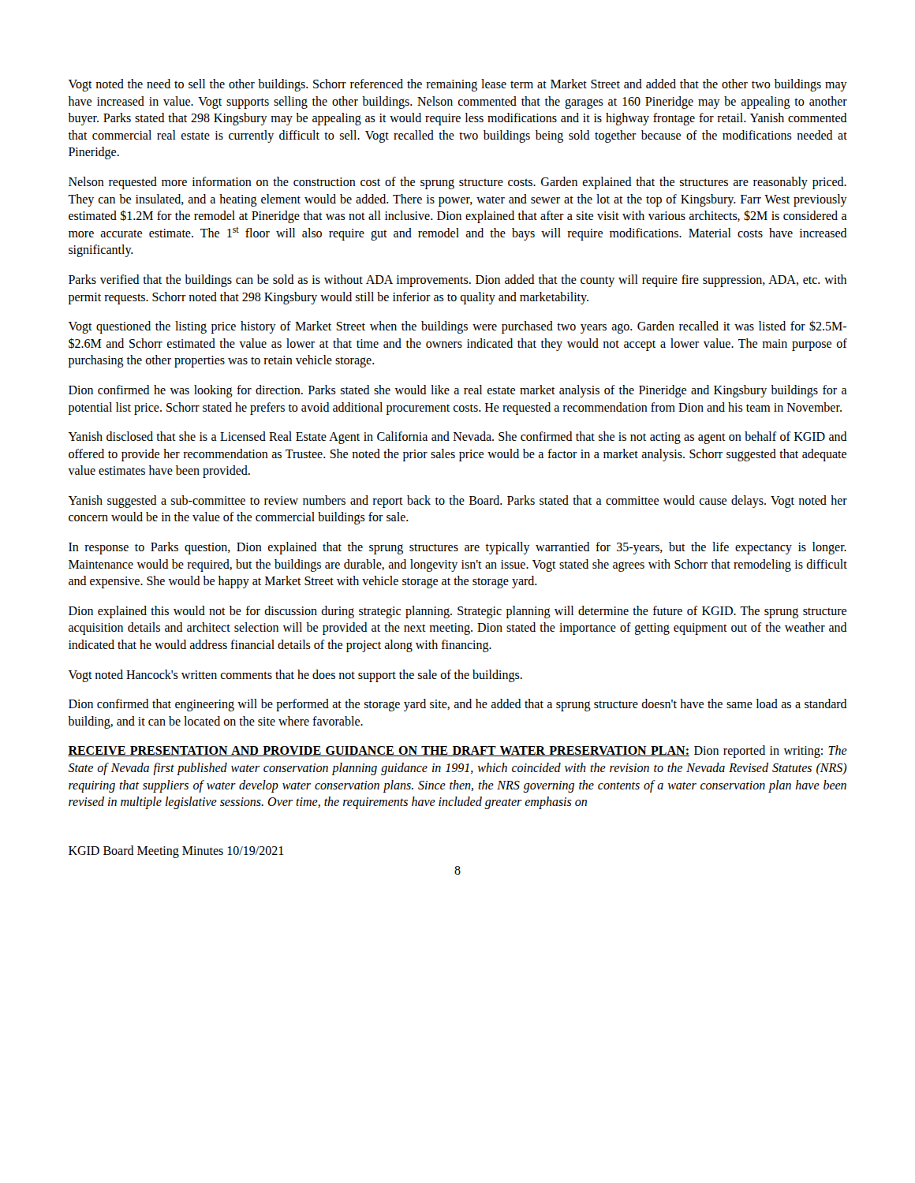Vogt noted the need to sell the other buildings. Schorr referenced the remaining lease term at Market Street and added that the other two buildings may have increased in value. Vogt supports selling the other buildings. Nelson commented that the garages at 160 Pineridge may be appealing to another buyer. Parks stated that 298 Kingsbury may be appealing as it would require less modifications and it is highway frontage for retail. Yanish commented that commercial real estate is currently difficult to sell. Vogt recalled the two buildings being sold together because of the modifications needed at Pineridge.
Nelson requested more information on the construction cost of the sprung structure costs. Garden explained that the structures are reasonably priced. They can be insulated, and a heating element would be added. There is power, water and sewer at the lot at the top of Kingsbury. Farr West previously estimated $1.2M for the remodel at Pineridge that was not all inclusive. Dion explained that after a site visit with various architects, $2M is considered a more accurate estimate. The 1st floor will also require gut and remodel and the bays will require modifications. Material costs have increased significantly.
Parks verified that the buildings can be sold as is without ADA improvements. Dion added that the county will require fire suppression, ADA, etc. with permit requests. Schorr noted that 298 Kingsbury would still be inferior as to quality and marketability.
Vogt questioned the listing price history of Market Street when the buildings were purchased two years ago. Garden recalled it was listed for $2.5M- $2.6M and Schorr estimated the value as lower at that time and the owners indicated that they would not accept a lower value. The main purpose of purchasing the other properties was to retain vehicle storage.
Dion confirmed he was looking for direction. Parks stated she would like a real estate market analysis of the Pineridge and Kingsbury buildings for a potential list price. Schorr stated he prefers to avoid additional procurement costs. He requested a recommendation from Dion and his team in November.
Yanish disclosed that she is a Licensed Real Estate Agent in California and Nevada. She confirmed that she is not acting as agent on behalf of KGID and offered to provide her recommendation as Trustee. She noted the prior sales price would be a factor in a market analysis. Schorr suggested that adequate value estimates have been provided.
Yanish suggested a sub-committee to review numbers and report back to the Board. Parks stated that a committee would cause delays. Vogt noted her concern would be in the value of the commercial buildings for sale.
In response to Parks question, Dion explained that the sprung structures are typically warrantied for 35-years, but the life expectancy is longer. Maintenance would be required, but the buildings are durable, and longevity isn't an issue. Vogt stated she agrees with Schorr that remodeling is difficult and expensive. She would be happy at Market Street with vehicle storage at the storage yard.
Dion explained this would not be for discussion during strategic planning. Strategic planning will determine the future of KGID. The sprung structure acquisition details and architect selection will be provided at the next meeting. Dion stated the importance of getting equipment out of the weather and indicated that he would address financial details of the project along with financing.
Vogt noted Hancock's written comments that he does not support the sale of the buildings.
Dion confirmed that engineering will be performed at the storage yard site, and he added that a sprung structure doesn't have the same load as a standard building, and it can be located on the site where favorable.
RECEIVE PRESENTATION AND PROVIDE GUIDANCE ON THE DRAFT WATER PRESERVATION PLAN: Dion reported in writing: The State of Nevada first published water conservation planning guidance in 1991, which coincided with the revision to the Nevada Revised Statutes (NRS) requiring that suppliers of water develop water conservation plans. Since then, the NRS governing the contents of a water conservation plan have been revised in multiple legislative sessions. Over time, the requirements have included greater emphasis on
KGID Board Meeting Minutes 10/19/2021
8